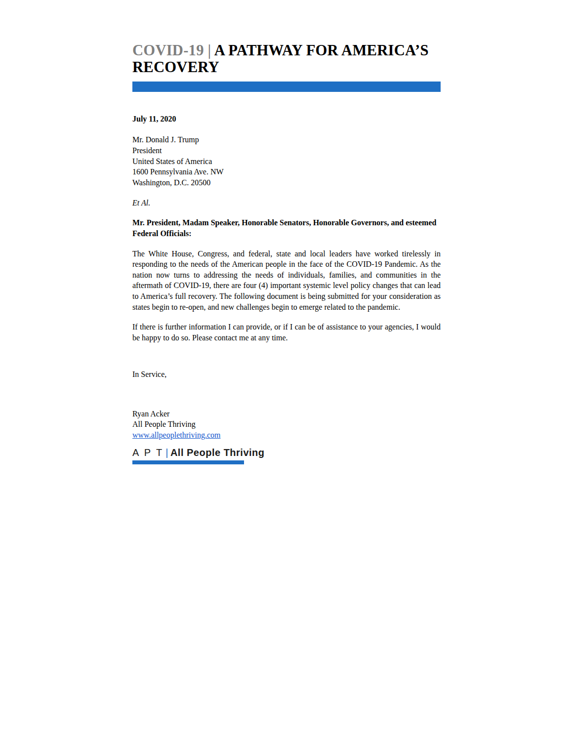COVID-19 | A PATHWAY FOR AMERICA’S RECOVERY
July 11, 2020
Mr. Donald J. Trump
President
United States of America
1600 Pennsylvania Ave. NW
Washington, D.C. 20500
Et Al.
Mr. President, Madam Speaker, Honorable Senators, Honorable Governors, and esteemed Federal Officials:
The White House, Congress, and federal, state and local leaders have worked tirelessly in responding to the needs of the American people in the face of the COVID-19 Pandemic. As the nation now turns to addressing the needs of individuals, families, and communities in the aftermath of COVID-19, there are four (4) important systemic level policy changes that can lead to America’s full recovery. The following document is being submitted for your consideration as states begin to re-open, and new challenges begin to emerge related to the pandemic.
If there is further information I can provide, or if I can be of assistance to your agencies, I would be happy to do so. Please contact me at any time.
In Service,
Ryan Acker
All People Thriving
www.allpeoplethriving.com
A P T|All People Thriving